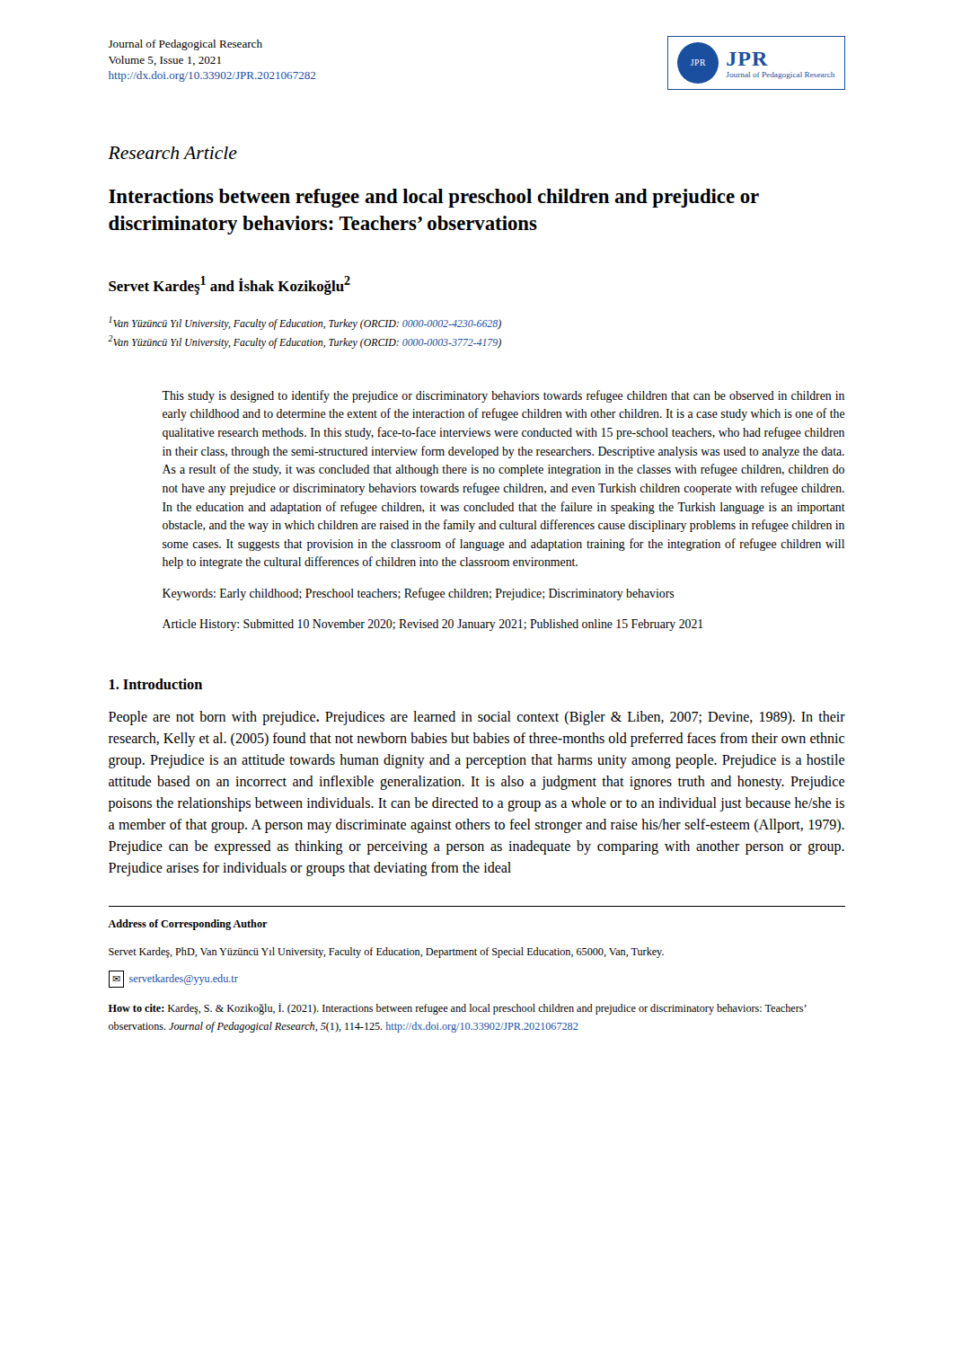Journal of Pedagogical Research
Volume 5, Issue 1, 2021
http://dx.doi.org/10.33902/JPR.2021067282
JPR
JPR
Journal of Pedagogical Research
Research Article
Interactions between refugee and local preschool children and prejudice or discriminatory behaviors: Teachers’ observations
Servet Kardeş1 and İshak Kozikoğlu2
1Van Yüzüncü Yıl University, Faculty of Education, Turkey (ORCID: 0000-0002-4230-6628)
2Van Yüzüncü Yıl University, Faculty of Education, Turkey (ORCID: 0000-0003-3772-4179)
This study is designed to identify the prejudice or discriminatory behaviors towards refugee children that can be observed in children in early childhood and to determine the extent of the interaction of refugee children with other children. It is a case study which is one of the qualitative research methods. In this study, face-to-face interviews were conducted with 15 pre-school teachers, who had refugee children in their class, through the semi-structured interview form developed by the researchers. Descriptive analysis was used to analyze the data. As a result of the study, it was concluded that although there is no complete integration in the classes with refugee children, children do not have any prejudice or discriminatory behaviors towards refugee children, and even Turkish children cooperate with refugee children. In the education and adaptation of refugee children, it was concluded that the failure in speaking the Turkish language is an important obstacle, and the way in which children are raised in the family and cultural differences cause disciplinary problems in refugee children in some cases. It suggests that provision in the classroom of language and adaptation training for the integration of refugee children will help to integrate the cultural differences of children into the classroom environment.
Keywords: Early childhood; Preschool teachers; Refugee children; Prejudice; Discriminatory behaviors
Article History: Submitted 10 November 2020; Revised 20 January 2021; Published online 15 February 2021
1. Introduction
People are not born with prejudice. Prejudices are learned in social context (Bigler & Liben, 2007; Devine, 1989). In their research, Kelly et al. (2005) found that not newborn babies but babies of three-months old preferred faces from their own ethnic group. Prejudice is an attitude towards human dignity and a perception that harms unity among people. Prejudice is a hostile attitude based on an incorrect and inflexible generalization. It is also a judgment that ignores truth and honesty. Prejudice poisons the relationships between individuals. It can be directed to a group as a whole or to an individual just because he/she is a member of that group. A person may discriminate against others to feel stronger and raise his/her self-esteem (Allport, 1979). Prejudice can be expressed as thinking or perceiving a person as inadequate by comparing with another person or group. Prejudice arises for individuals or groups that deviating from the ideal
Address of Corresponding Author
Servet Kardeş, PhD, Van Yüzüncü Yıl University, Faculty of Education, Department of Special Education, 65000, Van, Turkey.
✉servetkardes@yyu.edu.tr
How to cite: Kardeş, S. & Kozikoğlu, İ. (2021). Interactions between refugee and local preschool children and prejudice or discriminatory behaviors: Teachers’ observations. Journal of Pedagogical Research, 5(1), 114-125. http://dx.doi.org/10.33902/JPR.2021067282